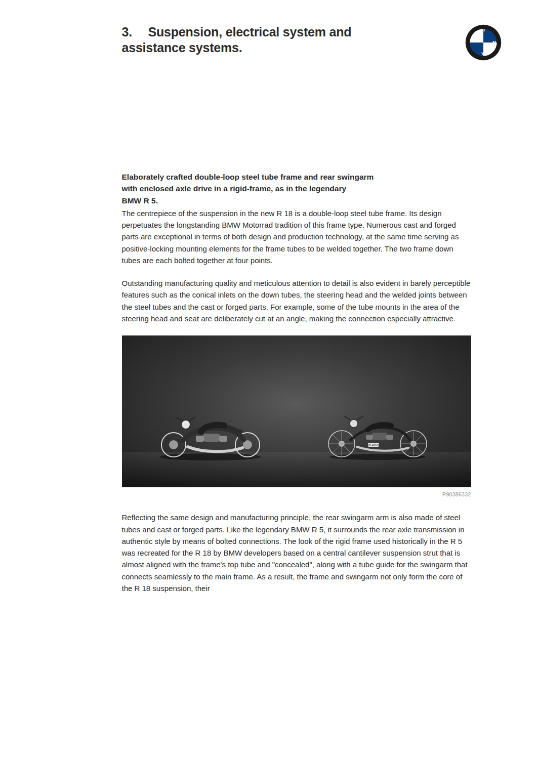3. Suspension, electrical system and
assistance systems.
B M W
Elaborately crafted double-loop steel tube frame and rear swingarm
with enclosed axle drive in a rigid-frame, as in the legendary
BMW R 5.
The centrepiece of the suspension in the new R 18 is a double-loop steel tube frame. Its design perpetuates the longstanding BMW Motorrad tradition of this frame type. Numerous cast and forged parts are exceptional in terms of both design and production technology, at the same time serving as positive-locking mounting elements for the frame tubes to be welded together. The two frame down tubes are each bolted together at four points.
Outstanding manufacturing quality and meticulous attention to detail is also evident in barely perceptible features such as the conical inlets on the down tubes, the steering head and the welded joints between the steel tubes and the cast or forged parts. For example, some of the tube mounts in the area of the steering head and seat are deliberately cut at an angle, making the connection especially attractive.
IB 46N3
P90386332
Reflecting the same design and manufacturing principle, the rear swingarm arm is also made of steel tubes and cast or forged parts. Like the legendary BMW R 5, it surrounds the rear axle transmission in authentic style by means of bolted connections. The look of the rigid frame used historically in the R 5 was recreated for the R 18 by BMW developers based on a central cantilever suspension strut that is almost aligned with the frame's top tube and "concealed", along with a tube guide for the swingarm that connects seamlessly to the main frame. As a result, the frame and swingarm not only form the core of the R 18 suspension, their